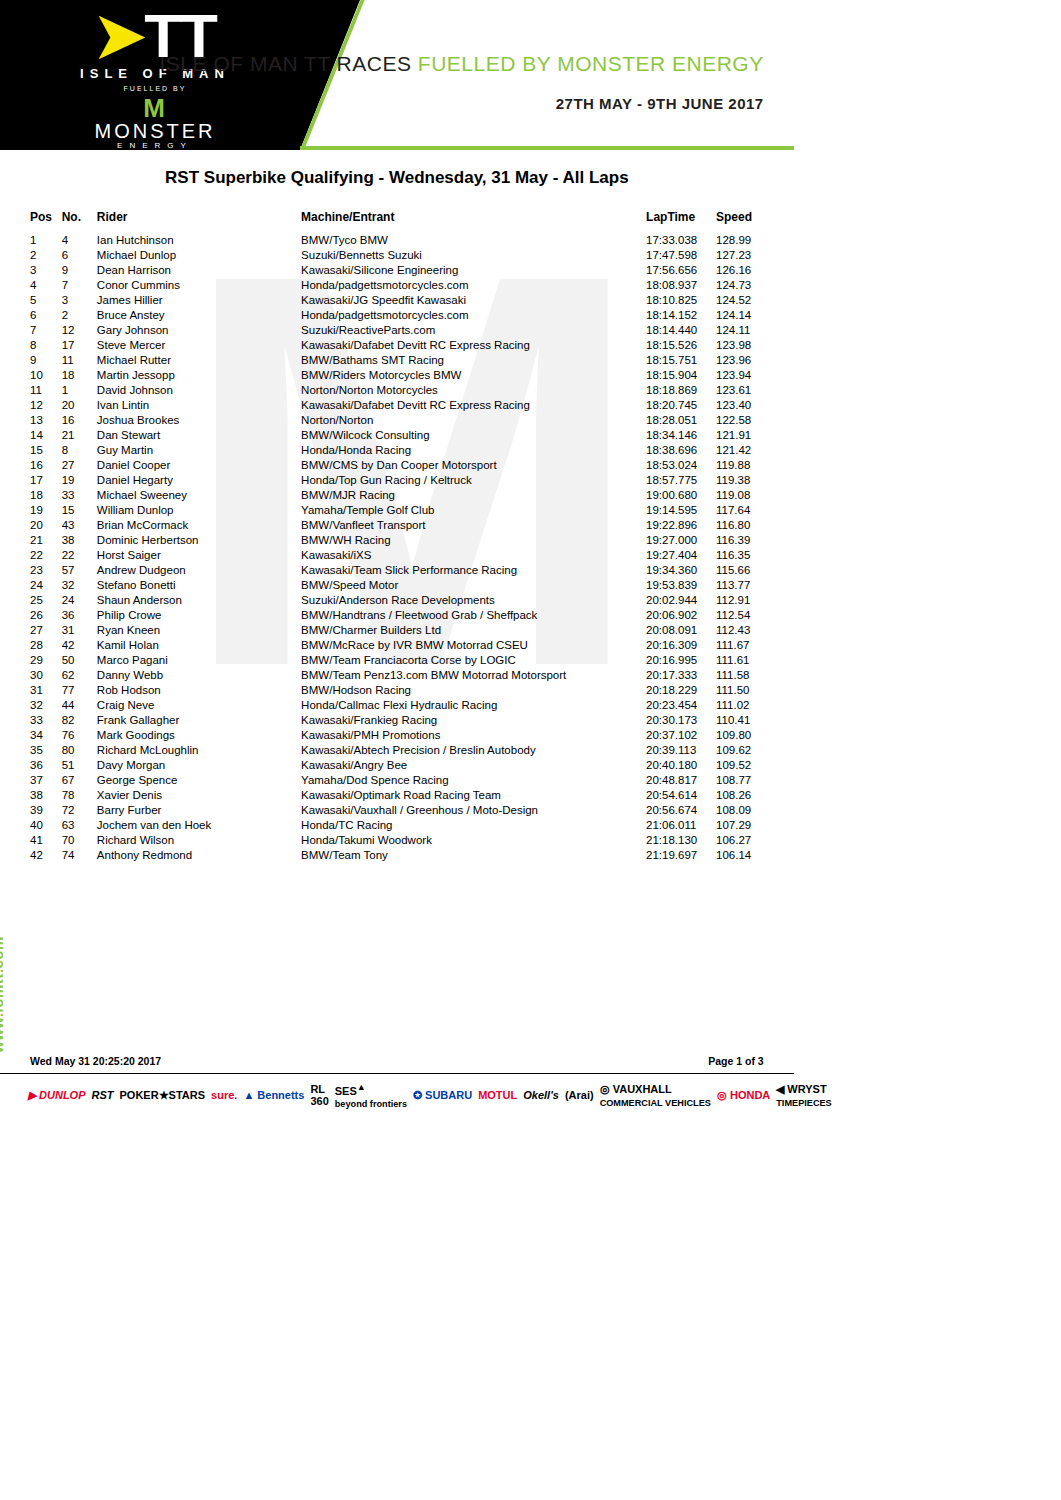➤TT
ISLE OF MAN
FUELLED BY
M
MONSTER
ENERGY
ISLE OF MAN TT RACES FUELLED BY MONSTER ENERGY
27TH MAY - 9TH JUNE 2017
M
RST Superbike Qualifying - Wednesday, 31 May - All Laps
| Pos | No. | Rider | Machine/Entrant | LapTime | Speed |
| --- | --- | --- | --- | --- | --- |
| 1 | 4 | Ian Hutchinson | BMW/Tyco BMW | 17:33.038 | 128.99 |
| 2 | 6 | Michael Dunlop | Suzuki/Bennetts Suzuki | 17:47.598 | 127.23 |
| 3 | 9 | Dean Harrison | Kawasaki/Silicone Engineering | 17:56.656 | 126.16 |
| 4 | 7 | Conor Cummins | Honda/padgettsmotorcycles.com | 18:08.937 | 124.73 |
| 5 | 3 | James Hillier | Kawasaki/JG Speedfit Kawasaki | 18:10.825 | 124.52 |
| 6 | 2 | Bruce Anstey | Honda/padgettsmotorcycles.com | 18:14.152 | 124.14 |
| 7 | 12 | Gary Johnson | Suzuki/ReactiveParts.com | 18:14.440 | 124.11 |
| 8 | 17 | Steve Mercer | Kawasaki/Dafabet Devitt RC Express Racing | 18:15.526 | 123.98 |
| 9 | 11 | Michael Rutter | BMW/Bathams SMT Racing | 18:15.751 | 123.96 |
| 10 | 18 | Martin Jessopp | BMW/Riders Motorcycles BMW | 18:15.904 | 123.94 |
| 11 | 1 | David Johnson | Norton/Norton Motorcycles | 18:18.869 | 123.61 |
| 12 | 20 | Ivan Lintin | Kawasaki/Dafabet Devitt RC Express Racing | 18:20.745 | 123.40 |
| 13 | 16 | Joshua Brookes | Norton/Norton | 18:28.051 | 122.58 |
| 14 | 21 | Dan Stewart | BMW/Wilcock Consulting | 18:34.146 | 121.91 |
| 15 | 8 | Guy Martin | Honda/Honda Racing | 18:38.696 | 121.42 |
| 16 | 27 | Daniel Cooper | BMW/CMS by Dan Cooper Motorsport | 18:53.024 | 119.88 |
| 17 | 19 | Daniel Hegarty | Honda/Top Gun Racing / Keltruck | 18:57.775 | 119.38 |
| 18 | 33 | Michael Sweeney | BMW/MJR Racing | 19:00.680 | 119.08 |
| 19 | 15 | William Dunlop | Yamaha/Temple Golf Club | 19:14.595 | 117.64 |
| 20 | 43 | Brian McCormack | BMW/Vanfleet Transport | 19:22.896 | 116.80 |
| 21 | 38 | Dominic Herbertson | BMW/WH Racing | 19:27.000 | 116.39 |
| 22 | 22 | Horst Saiger | Kawasaki/iXS | 19:27.404 | 116.35 |
| 23 | 57 | Andrew Dudgeon | Kawasaki/Team Slick Performance Racing | 19:34.360 | 115.66 |
| 24 | 32 | Stefano Bonetti | BMW/Speed Motor | 19:53.839 | 113.77 |
| 25 | 24 | Shaun Anderson | Suzuki/Anderson Race Developments | 20:02.944 | 112.91 |
| 26 | 36 | Philip Crowe | BMW/Handtrans / Fleetwood Grab / Sheffpack | 20:06.902 | 112.54 |
| 27 | 31 | Ryan Kneen | BMW/Charmer Builders Ltd | 20:08.091 | 112.43 |
| 28 | 42 | Kamil Holan | BMW/McRace by IVR BMW Motorrad CSEU | 20:16.309 | 111.67 |
| 29 | 50 | Marco Pagani | BMW/Team Franciacorta Corse by LOGIC | 20:16.995 | 111.61 |
| 30 | 62 | Danny Webb | BMW/Team Penz13.com BMW Motorrad Motorsport | 20:17.333 | 111.58 |
| 31 | 77 | Rob Hodson | BMW/Hodson Racing | 20:18.229 | 111.50 |
| 32 | 44 | Craig Neve | Honda/Callmac Flexi Hydraulic Racing | 20:23.454 | 111.02 |
| 33 | 82 | Frank Gallagher | Kawasaki/Frankieg Racing | 20:30.173 | 110.41 |
| 34 | 76 | Mark Goodings | Kawasaki/PMH Promotions | 20:37.102 | 109.80 |
| 35 | 80 | Richard McLoughlin | Kawasaki/Abtech Precision / Breslin Autobody | 20:39.113 | 109.62 |
| 36 | 51 | Davy Morgan | Kawasaki/Angry Bee | 20:40.180 | 109.52 |
| 37 | 67 | George Spence | Yamaha/Dod Spence Racing | 20:48.817 | 108.77 |
| 38 | 78 | Xavier Denis | Kawasaki/Optimark Road Racing Team | 20:54.614 | 108.26 |
| 39 | 72 | Barry Furber | Kawasaki/Vauxhall / Greenhous / Moto-Design | 20:56.674 | 108.09 |
| 40 | 63 | Jochem van den Hoek | Honda/TC Racing | 21:06.011 | 107.29 |
| 41 | 70 | Richard Wilson | Honda/Takumi Woodwork | 21:18.130 | 106.27 |
| 42 | 74 | Anthony Redmond | BMW/Team Tony | 21:19.697 | 106.14 |
www.iomtt.com
Wed May 31 20:25:20 2017
Page 1 of 3
▶ DUNLOP RST POKER★STARS sure. ▲ Bennetts RL
360 SES▲
beyond frontiers ✪ SUBARU MOTUL Okell's (Arai) ◎ VAUXHALL
COMMERCIAL VEHICLES ◎ HONDA ◀ WRYST
TIMEPIECES